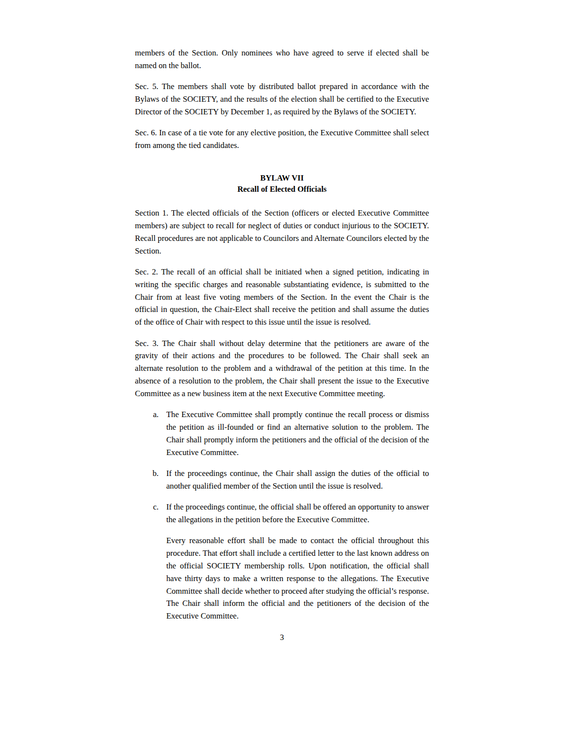members of the Section. Only nominees who have agreed to serve if elected shall be named on the ballot.
Sec. 5. The members shall vote by distributed ballot prepared in accordance with the Bylaws of the SOCIETY, and the results of the election shall be certified to the Executive Director of the SOCIETY by December 1, as required by the Bylaws of the SOCIETY.
Sec. 6. In case of a tie vote for any elective position, the Executive Committee shall select from among the tied candidates.
BYLAW VII Recall of Elected Officials
Section 1. The elected officials of the Section (officers or elected Executive Committee members) are subject to recall for neglect of duties or conduct injurious to the SOCIETY. Recall procedures are not applicable to Councilors and Alternate Councilors elected by the Section.
Sec. 2. The recall of an official shall be initiated when a signed petition, indicating in writing the specific charges and reasonable substantiating evidence, is submitted to the Chair from at least five voting members of the Section. In the event the Chair is the official in question, the Chair-Elect shall receive the petition and shall assume the duties of the office of Chair with respect to this issue until the issue is resolved.
Sec. 3. The Chair shall without delay determine that the petitioners are aware of the gravity of their actions and the procedures to be followed. The Chair shall seek an alternate resolution to the problem and a withdrawal of the petition at this time. In the absence of a resolution to the problem, the Chair shall present the issue to the Executive Committee as a new business item at the next Executive Committee meeting.
The Executive Committee shall promptly continue the recall process or dismiss the petition as ill-founded or find an alternative solution to the problem. The Chair shall promptly inform the petitioners and the official of the decision of the Executive Committee.
If the proceedings continue, the Chair shall assign the duties of the official to another qualified member of the Section until the issue is resolved.
If the proceedings continue, the official shall be offered an opportunity to answer the allegations in the petition before the Executive Committee.
Every reasonable effort shall be made to contact the official throughout this procedure. That effort shall include a certified letter to the last known address on the official SOCIETY membership rolls. Upon notification, the official shall have thirty days to make a written response to the allegations. The Executive Committee shall decide whether to proceed after studying the official’s response. The Chair shall inform the official and the petitioners of the decision of the Executive Committee.
3